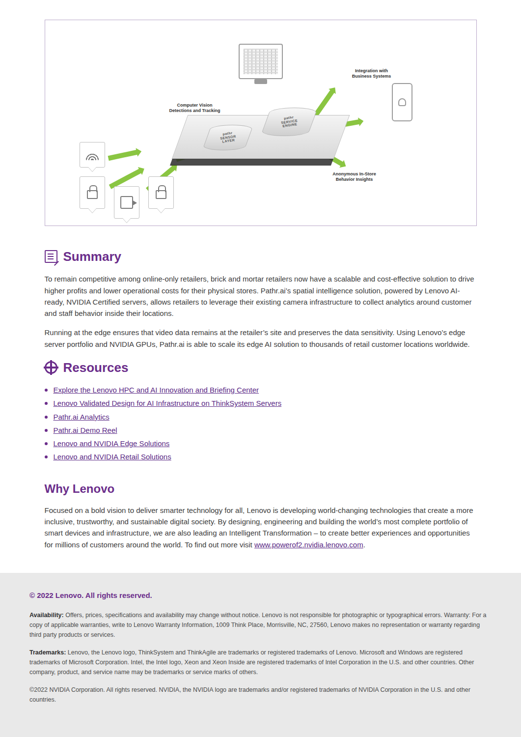pathr
SENSOR
LAYER
pathr
SERVICE
ENGINE
Computer Vision
Detections and Tracking
Integration with
Business Systems
Anonymous In-Store
Behavior Insights
Summary
To remain competitive among online-only retailers, brick and mortar retailers now have a scalable and cost-effective solution to drive higher profits and lower operational costs for their physical stores. Pathr.ai’s spatial intelligence solution, powered by Lenovo AI-ready, NVIDIA Certified servers, allows retailers to leverage their existing camera infrastructure to collect analytics around customer and staff behavior inside their locations.
Running at the edge ensures that video data remains at the retailer’s site and preserves the data sensitivity. Using Lenovo’s edge server portfolio and NVIDIA GPUs, Pathr.ai is able to scale its edge AI solution to thousands of retail customer locations worldwide.
Resources
Explore the Lenovo HPC and AI Innovation and Briefing Center
Lenovo Validated Design for AI Infrastructure on ThinkSystem Servers
Pathr.ai Analytics
Pathr.ai Demo Reel
Lenovo and NVIDIA Edge Solutions
Lenovo and NVIDIA Retail Solutions
Why Lenovo
Focused on a bold vision to deliver smarter technology for all, Lenovo is developing world-changing technologies that create a more inclusive, trustworthy, and sustainable digital society. By designing, engineering and building the world’s most complete portfolio of smart devices and infrastructure, we are also leading an Intelligent Transformation – to create better experiences and opportunities for millions of customers around the world. To find out more visit www.powerof2.nvidia.lenovo.com.
© 2022 Lenovo. All rights reserved.
Availability: Offers, prices, specifications and availability may change without notice. Lenovo is not responsible for photographic or typographical errors. Warranty: For a copy of applicable warranties, write to Lenovo Warranty Information, 1009 Think Place, Morrisville, NC, 27560, Lenovo makes no representation or warranty regarding third party products or services.
Trademarks: Lenovo, the Lenovo logo, ThinkSystem and ThinkAgile are trademarks or registered trademarks of Lenovo. Microsoft and Windows are registered trademarks of Microsoft Corporation. Intel, the Intel logo, Xeon and Xeon Inside are registered trademarks of Intel Corporation in the U.S. and other countries. Other company, product, and service name may be trademarks or service marks of others.
©2022 NVIDIA Corporation. All rights reserved. NVIDIA, the NVIDIA logo are trademarks and/or registered trademarks of NVIDIA Corporation in the U.S. and other countries.